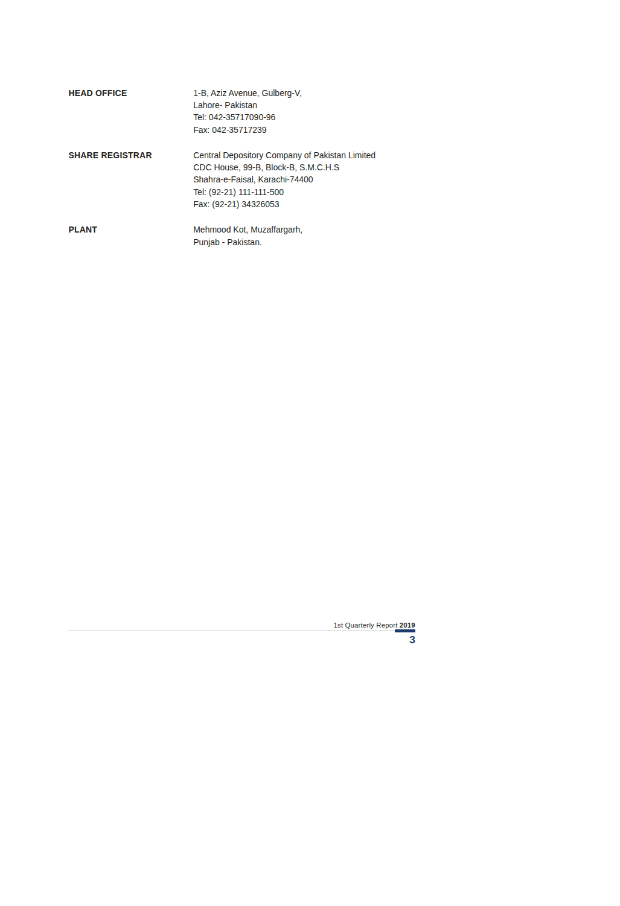| Head Office | 1-B, Aziz Avenue, Gulberg-V, Lahore- Pakistan Tel: 042-35717090-96 Fax: 042-35717239 |
| Share Registrar | Central Depository Company of Pakistan Limited CDC House, 99-B, Block-B, S.M.C.H.S Shahra-e-Faisal, Karachi-74400 Tel: (92-21) 111-111-500 Fax: (92-21) 34326053 |
| Plant | Mehmood Kot, Muzaffargarh, Punjab - Pakistan. |
1st Quarterly Report 2019
3